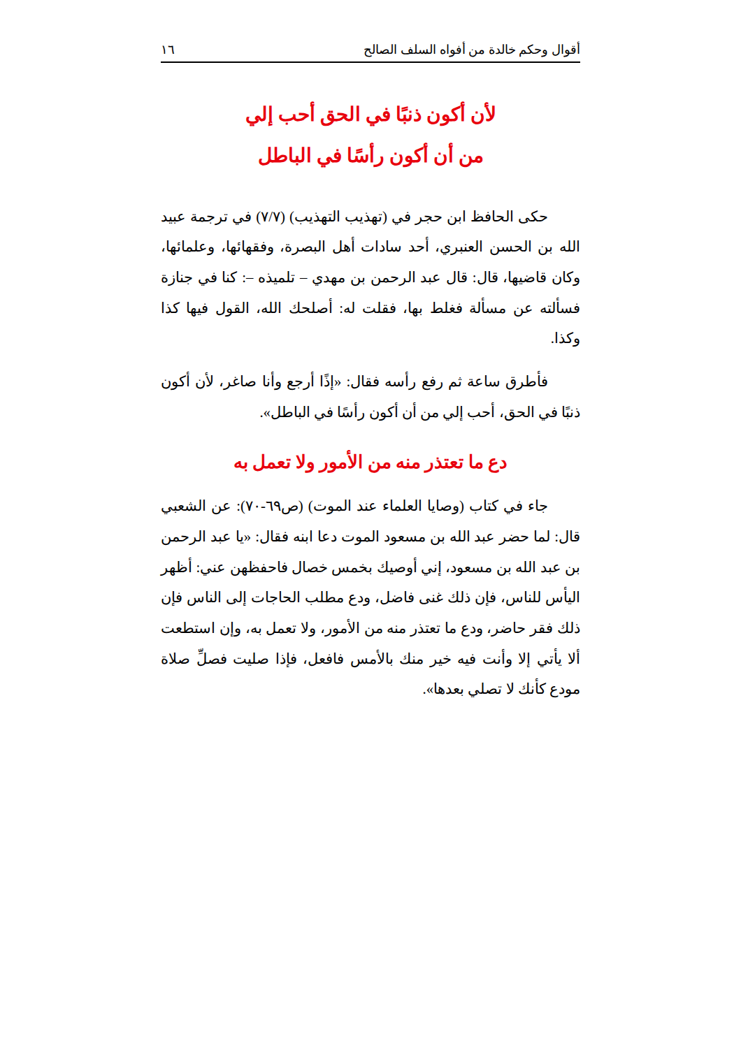أقوال وحكم خالدة من أفواه السلف الصالح ١٦
لأن أكون ذنبًا في الحق أحب إلي
من أن أكون رأسًا في الباطل
حكى الحافظ ابن حجر في (تهذيب التهذيب) (٧/٧) في ترجمة عبيد الله بن الحسن العنبري، أحد سادات أهل البصرة، وفقهائها، وعلمائها، وكان قاضيها، قال: قال عبد الرحمن بن مهدي – تلميذه –: كنا في جنازة فسألته عن مسألة فغلط بها، فقلت له: أصلحك الله، القول فيها كذا وكذا.
فأطرق ساعة ثم رفع رأسه فقال: «إذًا أرجع وأنا صاغر، لأن أكون ذنبًا في الحق، أحب إلي من أن أكون رأسًا في الباطل».
دع ما تعتذر منه من الأمور ولا تعمل به
جاء في كتاب (وصايا العلماء عند الموت) (ص٦٩-٧٠): عن الشعبي قال: لما حضر عبد الله بن مسعود الموت دعا ابنه فقال: «يا عبد الرحمن بن عبد الله بن مسعود، إني أوصيك بخمس خصال فاحفظهن عني: أظهر اليأس للناس، فإن ذلك غنى فاضل، ودع مطلب الحاجات إلى الناس فإن ذلك فقر حاضر، ودع ما تعتذر منه من الأمور، ولا تعمل به، وإن استطعت ألا يأتي إلا وأنت فيه خير منك بالأمس فافعل، فإذا صليت فصلِّ صلاة مودع كأنك لا تصلي بعدها».